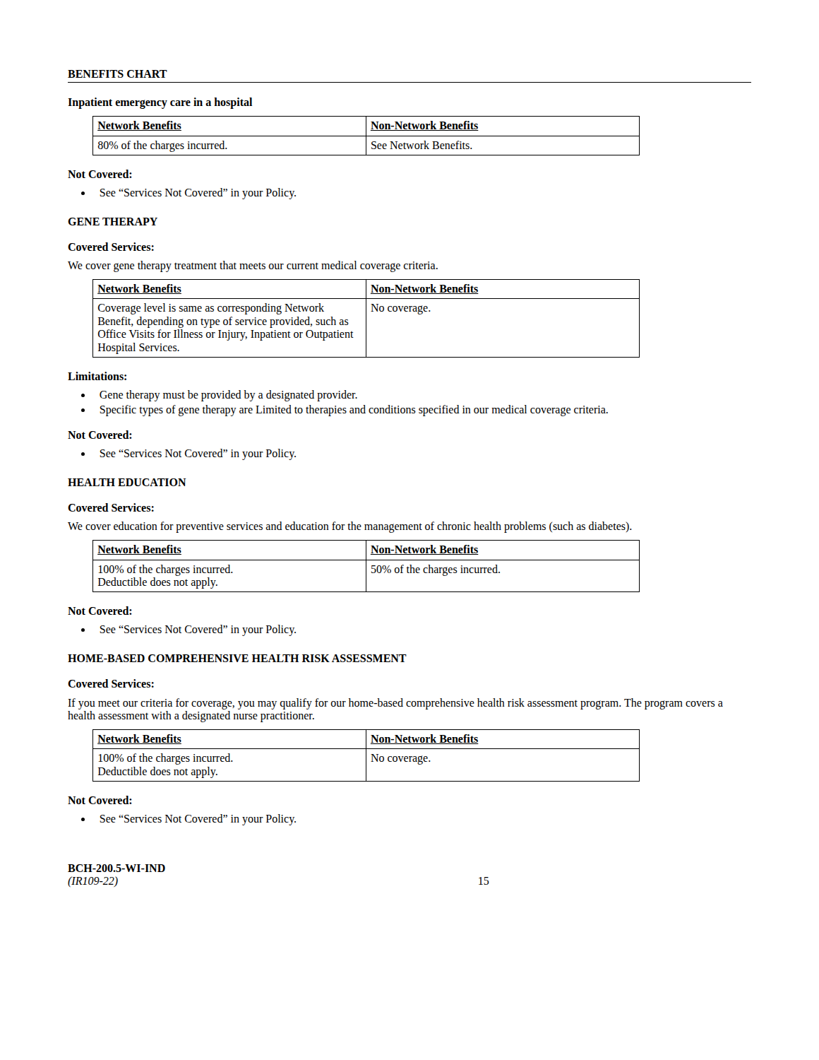BENEFITS CHART
Inpatient emergency care in a hospital
| Network Benefits | Non-Network Benefits |
| --- | --- |
| 80% of the charges incurred. | See Network Benefits. |
Not Covered:
See “Services Not Covered” in your Policy.
Gene Therapy
Covered Services:
We cover gene therapy treatment that meets our current medical coverage criteria.
| Network Benefits | Non-Network Benefits |
| --- | --- |
| Coverage level is same as corresponding Network Benefit, depending on type of service provided, such as Office Visits for Illness or Injury, Inpatient or Outpatient Hospital Services. | No coverage. |
Limitations:
Gene therapy must be provided by a designated provider.
Specific types of gene therapy are Limited to therapies and conditions specified in our medical coverage criteria.
Not Covered:
See “Services Not Covered” in your Policy.
Health Education
Covered Services:
We cover education for preventive services and education for the management of chronic health problems (such as diabetes).
| Network Benefits | Non-Network Benefits |
| --- | --- |
| 100% of the charges incurred. Deductible does not apply. | 50% of the charges incurred. |
Not Covered:
See “Services Not Covered” in your Policy.
Home-Based Comprehensive Health Risk Assessment
Covered Services:
If you meet our criteria for coverage, you may qualify for our home-based comprehensive health risk assessment program. The program covers a health assessment with a designated nurse practitioner.
| Network Benefits | Non-Network Benefits |
| --- | --- |
| 100% of the charges incurred. Deductible does not apply. | No coverage. |
Not Covered:
See “Services Not Covered” in your Policy.
BCH-200.5-WI-IND
(IR109-22) 15